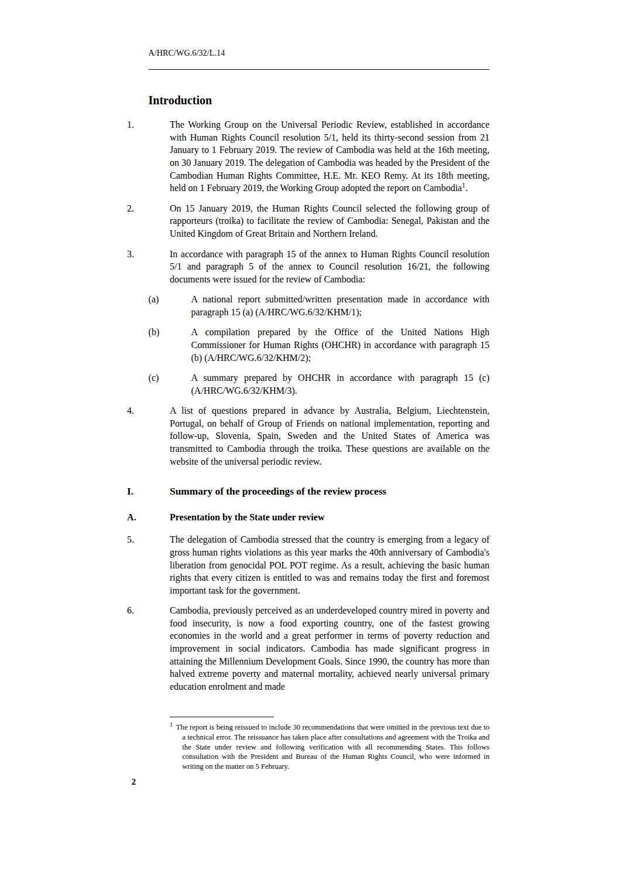A/HRC/WG.6/32/L.14
Introduction
1. The Working Group on the Universal Periodic Review, established in accordance with Human Rights Council resolution 5/1, held its thirty-second session from 21 January to 1 February 2019. The review of Cambodia was held at the 16th meeting, on 30 January 2019. The delegation of Cambodia was headed by the President of the Cambodian Human Rights Committee, H.E. Mr. KEO Remy. At its 18th meeting, held on 1 February 2019, the Working Group adopted the report on Cambodia1.
2. On 15 January 2019, the Human Rights Council selected the following group of rapporteurs (troika) to facilitate the review of Cambodia: Senegal, Pakistan and the United Kingdom of Great Britain and Northern Ireland.
3. In accordance with paragraph 15 of the annex to Human Rights Council resolution 5/1 and paragraph 5 of the annex to Council resolution 16/21, the following documents were issued for the review of Cambodia:
(a) A national report submitted/written presentation made in accordance with paragraph 15 (a) (A/HRC/WG.6/32/KHM/1);
(b) A compilation prepared by the Office of the United Nations High Commissioner for Human Rights (OHCHR) in accordance with paragraph 15 (b) (A/HRC/WG.6/32/KHM/2);
(c) A summary prepared by OHCHR in accordance with paragraph 15 (c) (A/HRC/WG.6/32/KHM/3).
4. A list of questions prepared in advance by Australia, Belgium, Liechtenstein, Portugal, on behalf of Group of Friends on national implementation, reporting and follow-up, Slovenia, Spain, Sweden and the United States of America was transmitted to Cambodia through the troika. These questions are available on the website of the universal periodic review.
I. Summary of the proceedings of the review process
A. Presentation by the State under review
5. The delegation of Cambodia stressed that the country is emerging from a legacy of gross human rights violations as this year marks the 40th anniversary of Cambodia's liberation from genocidal POL POT regime. As a result, achieving the basic human rights that every citizen is entitled to was and remains today the first and foremost important task for the government.
6. Cambodia, previously perceived as an underdeveloped country mired in poverty and food insecurity, is now a food exporting country, one of the fastest growing economies in the world and a great performer in terms of poverty reduction and improvement in social indicators. Cambodia has made significant progress in attaining the Millennium Development Goals. Since 1990, the country has more than halved extreme poverty and maternal mortality, achieved nearly universal primary education enrolment and made
1 The report is being reissued to include 30 recommendations that were omitted in the previous text due to a technical error. The reissuance has taken place after consultations and agreement with the Troika and the State under review and following verification with all recommending States. This follows consultation with the President and Bureau of the Human Rights Council, who were informed in writing on the matter on 5 February.
2